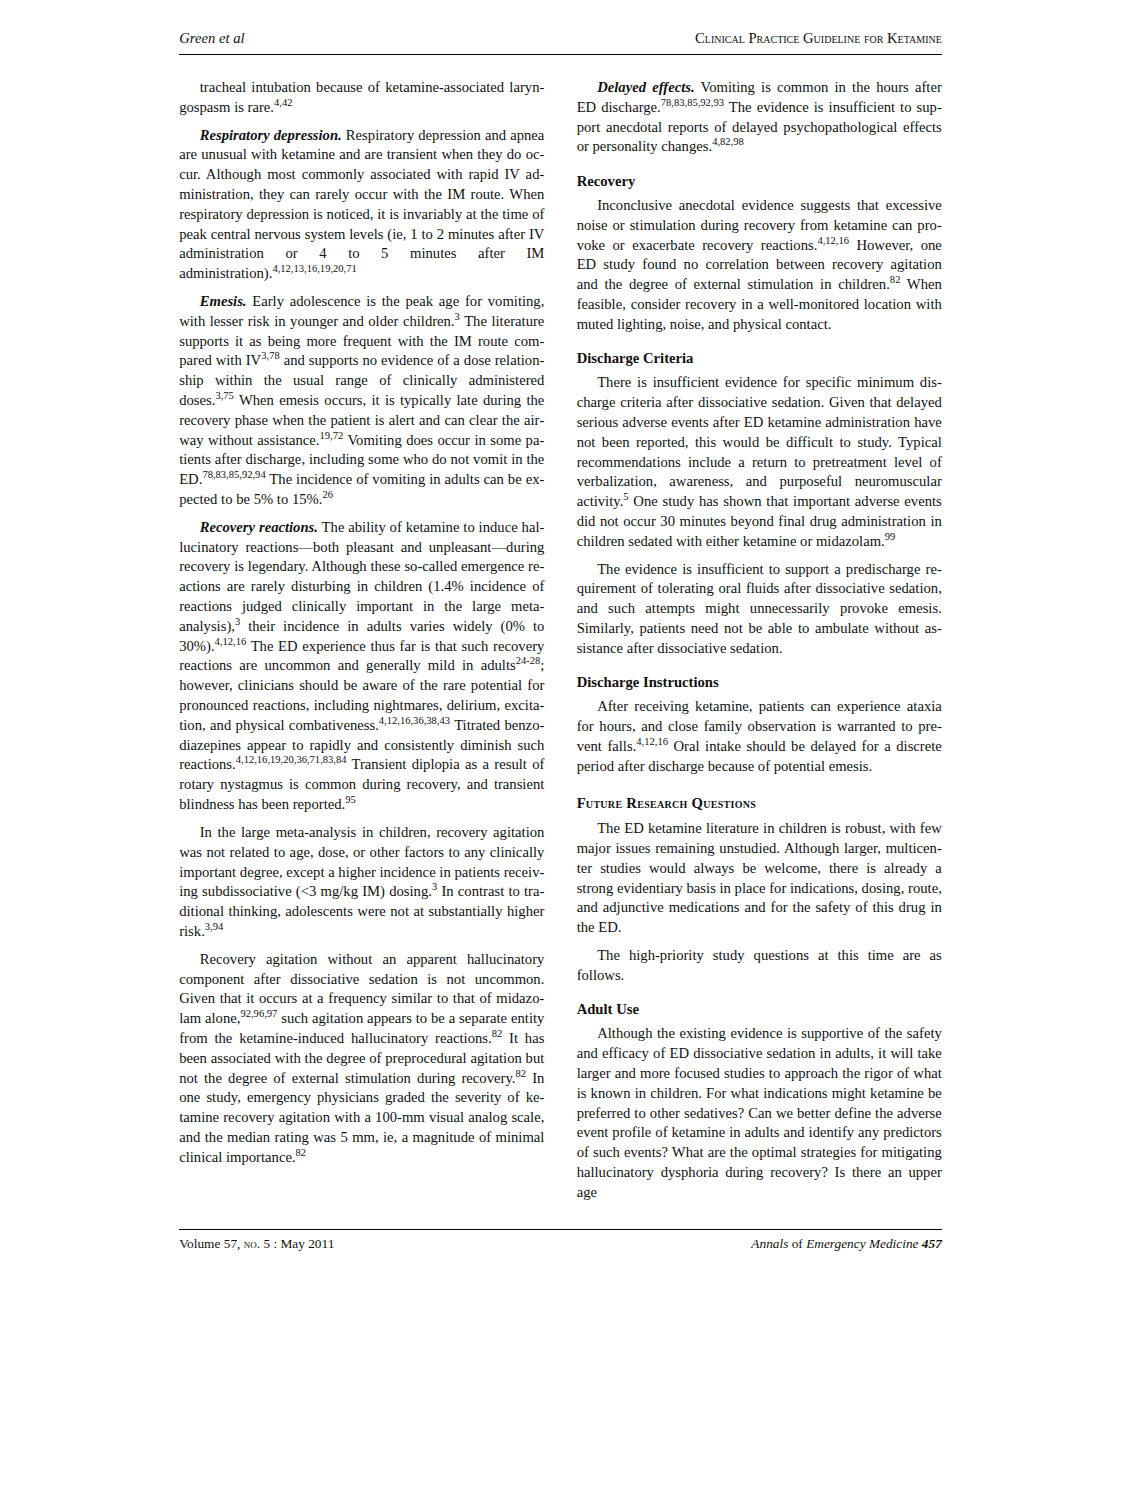Green et al
Clinical Practice Guideline for Ketamine
tracheal intubation because of ketamine-associated laryngospasm is rare.4,42
Respiratory depression. Respiratory depression and apnea are unusual with ketamine and are transient when they do occur. Although most commonly associated with rapid IV administration, they can rarely occur with the IM route. When respiratory depression is noticed, it is invariably at the time of peak central nervous system levels (ie, 1 to 2 minutes after IV administration or 4 to 5 minutes after IM administration).4,12,13,16,19,20,71
Emesis. Early adolescence is the peak age for vomiting, with lesser risk in younger and older children.3 The literature supports it as being more frequent with the IM route compared with IV3,78 and supports no evidence of a dose relationship within the usual range of clinically administered doses.3,75 When emesis occurs, it is typically late during the recovery phase when the patient is alert and can clear the airway without assistance.19,72 Vomiting does occur in some patients after discharge, including some who do not vomit in the ED.78,83,85,92,94 The incidence of vomiting in adults can be expected to be 5% to 15%.26
Recovery reactions. The ability of ketamine to induce hallucinatory reactions—both pleasant and unpleasant—during recovery is legendary. Although these so-called emergence reactions are rarely disturbing in children (1.4% incidence of reactions judged clinically important in the large meta-analysis),3 their incidence in adults varies widely (0% to 30%).4,12,16 The ED experience thus far is that such recovery reactions are uncommon and generally mild in adults24-28; however, clinicians should be aware of the rare potential for pronounced reactions, including nightmares, delirium, excitation, and physical combativeness.4,12,16,36,38,43 Titrated benzodiazepines appear to rapidly and consistently diminish such reactions.4,12,16,19,20,36,71,83,84 Transient diplopia as a result of rotary nystagmus is common during recovery, and transient blindness has been reported.95
In the large meta-analysis in children, recovery agitation was not related to age, dose, or other factors to any clinically important degree, except a higher incidence in patients receiving subdissociative (<3 mg/kg IM) dosing.3 In contrast to traditional thinking, adolescents were not at substantially higher risk.3,94
Recovery agitation without an apparent hallucinatory component after dissociative sedation is not uncommon. Given that it occurs at a frequency similar to that of midazolam alone,92,96,97 such agitation appears to be a separate entity from the ketamine-induced hallucinatory reactions.82 It has been associated with the degree of preprocedural agitation but not the degree of external stimulation during recovery.82 In one study, emergency physicians graded the severity of ketamine recovery agitation with a 100-mm visual analog scale, and the median rating was 5 mm, ie, a magnitude of minimal clinical importance.82
Delayed effects. Vomiting is common in the hours after ED discharge.78,83,85,92,93 The evidence is insufficient to support anecdotal reports of delayed psychopathological effects or personality changes.4,82,98
Recovery
Inconclusive anecdotal evidence suggests that excessive noise or stimulation during recovery from ketamine can provoke or exacerbate recovery reactions.4,12,16 However, one ED study found no correlation between recovery agitation and the degree of external stimulation in children.82 When feasible, consider recovery in a well-monitored location with muted lighting, noise, and physical contact.
Discharge Criteria
There is insufficient evidence for specific minimum discharge criteria after dissociative sedation. Given that delayed serious adverse events after ED ketamine administration have not been reported, this would be difficult to study. Typical recommendations include a return to pretreatment level of verbalization, awareness, and purposeful neuromuscular activity.5 One study has shown that important adverse events did not occur 30 minutes beyond final drug administration in children sedated with either ketamine or midazolam.99
The evidence is insufficient to support a predischarge requirement of tolerating oral fluids after dissociative sedation, and such attempts might unnecessarily provoke emesis. Similarly, patients need not be able to ambulate without assistance after dissociative sedation.
Discharge Instructions
After receiving ketamine, patients can experience ataxia for hours, and close family observation is warranted to prevent falls.4,12,16 Oral intake should be delayed for a discrete period after discharge because of potential emesis.
Future Research Questions
The ED ketamine literature in children is robust, with few major issues remaining unstudied. Although larger, multicenter studies would always be welcome, there is already a strong evidentiary basis in place for indications, dosing, route, and adjunctive medications and for the safety of this drug in the ED.
The high-priority study questions at this time are as follows.
Adult Use
Although the existing evidence is supportive of the safety and efficacy of ED dissociative sedation in adults, it will take larger and more focused studies to approach the rigor of what is known in children. For what indications might ketamine be preferred to other sedatives? Can we better define the adverse event profile of ketamine in adults and identify any predictors of such events? What are the optimal strategies for mitigating hallucinatory dysphoria during recovery? Is there an upper age
Volume 57, no. 5 : May 2011
Annals of Emergency Medicine 457